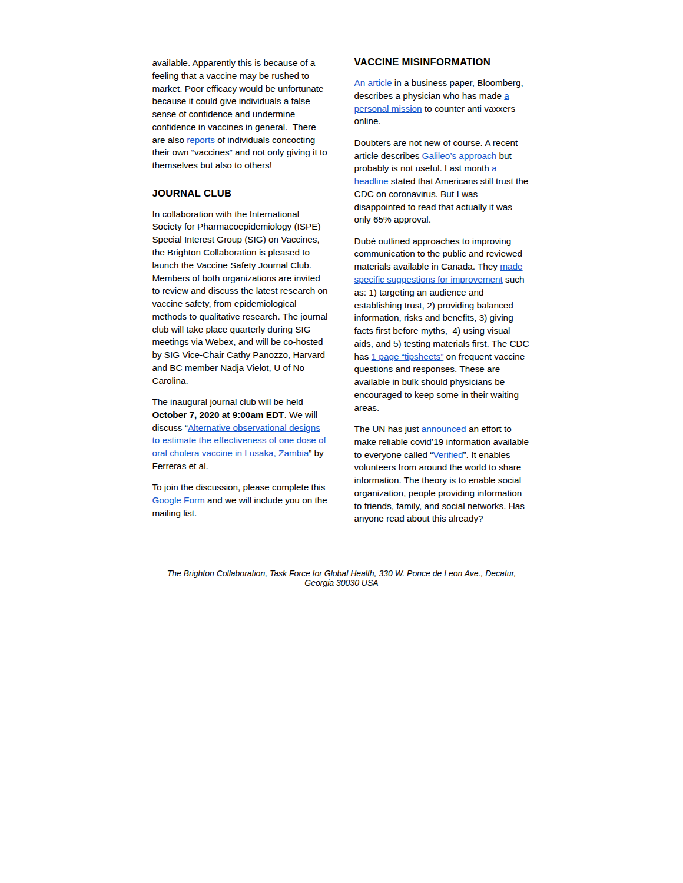available. Apparently this is because of a feeling that a vaccine may be rushed to market. Poor efficacy would be unfortunate because it could give individuals a false sense of confidence and undermine confidence in vaccines in general. There are also reports of individuals concocting their own “vaccines” and not only giving it to themselves but also to others!
Journal Club
In collaboration with the International Society for Pharmacoepidemiology (ISPE) Special Interest Group (SIG) on Vaccines, the Brighton Collaboration is pleased to launch the Vaccine Safety Journal Club. Members of both organizations are invited to review and discuss the latest research on vaccine safety, from epidemiological methods to qualitative research. The journal club will take place quarterly during SIG meetings via Webex, and will be co-hosted by SIG Vice-Chair Cathy Panozzo, Harvard and BC member Nadja Vielot, U of No Carolina.
The inaugural journal club will be held October 7, 2020 at 9:00am EDT. We will discuss “Alternative observational designs to estimate the effectiveness of one dose of oral cholera vaccine in Lusaka, Zambia” by Ferreras et al.
To join the discussion, please complete this Google Form and we will include you on the mailing list.
Vaccine Misinformation
An article in a business paper, Bloomberg, describes a physician who has made a personal mission to counter anti vaxxers online.
Doubters are not new of course. A recent article describes Galileo’s approach but probably is not useful. Last month a headline stated that Americans still trust the CDC on coronavirus. But I was disappointed to read that actually it was only 65% approval.
Dubé outlined approaches to improving communication to the public and reviewed materials available in Canada. They made specific suggestions for improvement such as: 1) targeting an audience and establishing trust, 2) providing balanced information, risks and benefits, 3) giving facts first before myths, 4) using visual aids, and 5) testing materials first. The CDC has 1 page “tipsheets” on frequent vaccine questions and responses. These are available in bulk should physicians be encouraged to keep some in their waiting areas.
The UN has just announced an effort to make reliable covid’19 information available to everyone called “Verified”. It enables volunteers from around the world to share information. The theory is to enable social organization, people providing information to friends, family, and social networks. Has anyone read about this already?
The Brighton Collaboration, Task Force for Global Health, 330 W. Ponce de Leon Ave., Decatur, Georgia 30030 USA